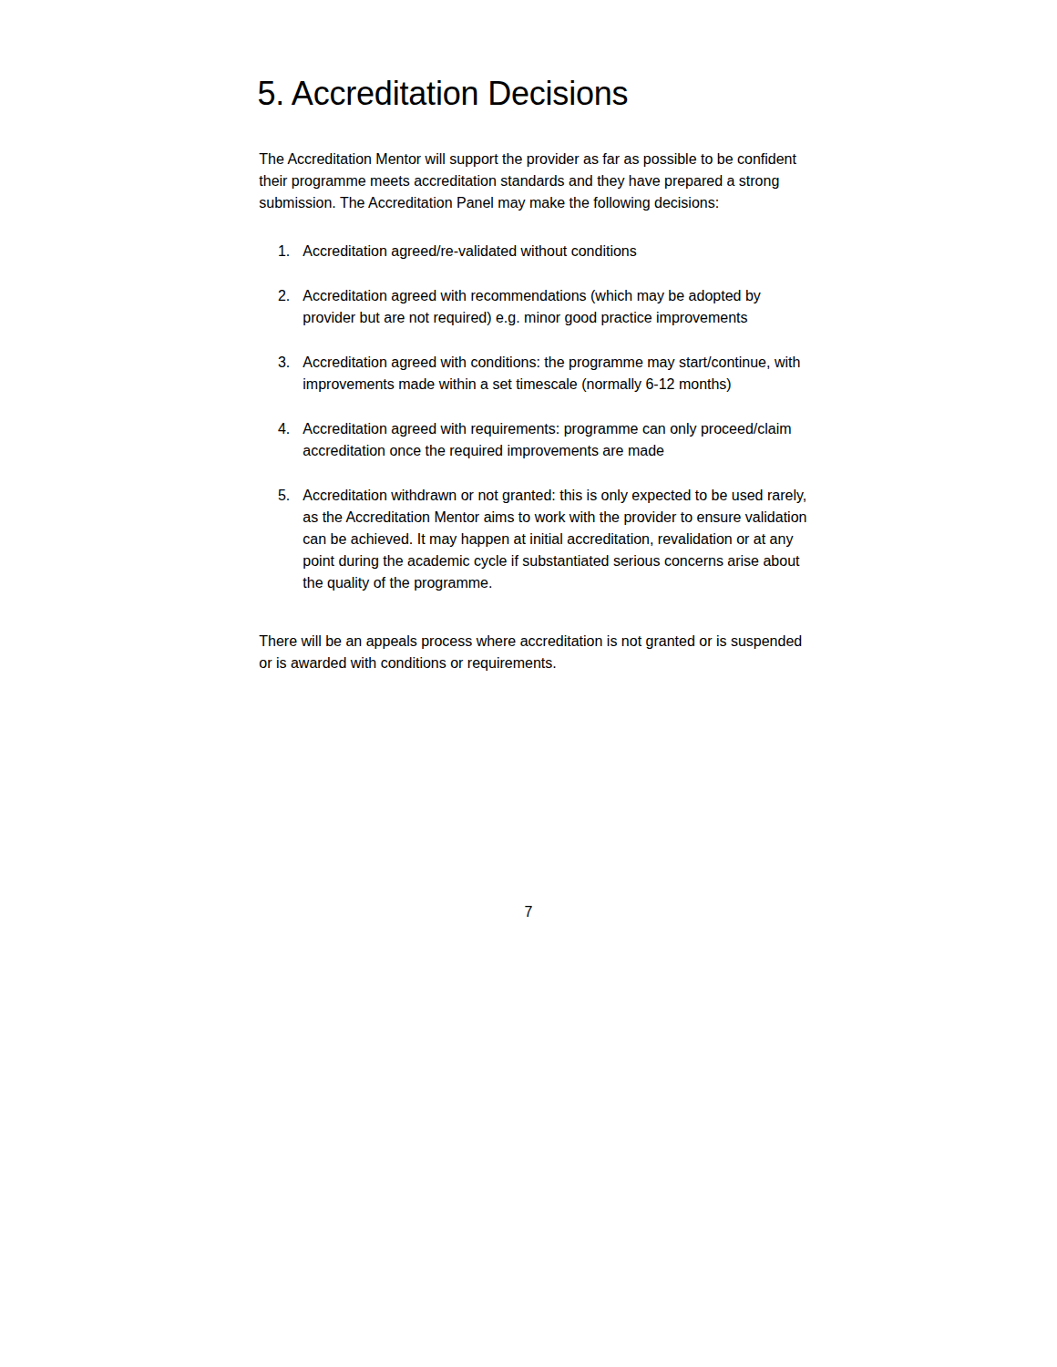5. Accreditation Decisions
The Accreditation Mentor will support the provider as far as possible to be confident their programme meets accreditation standards and they have prepared a strong submission. The Accreditation Panel may make the following decisions:
Accreditation agreed/re-validated without conditions
Accreditation agreed with recommendations (which may be adopted by provider but are not required) e.g. minor good practice improvements
Accreditation agreed with conditions: the programme may start/continue, with improvements made within a set timescale (normally 6-12 months)
Accreditation agreed with requirements: programme can only proceed/claim accreditation once the required improvements are made
Accreditation withdrawn or not granted: this is only expected to be used rarely, as the Accreditation Mentor aims to work with the provider to ensure validation can be achieved. It may happen at initial accreditation, revalidation or at any point during the academic cycle if substantiated serious concerns arise about the quality of the programme.
There will be an appeals process where accreditation is not granted or is suspended or is awarded with conditions or requirements.
7